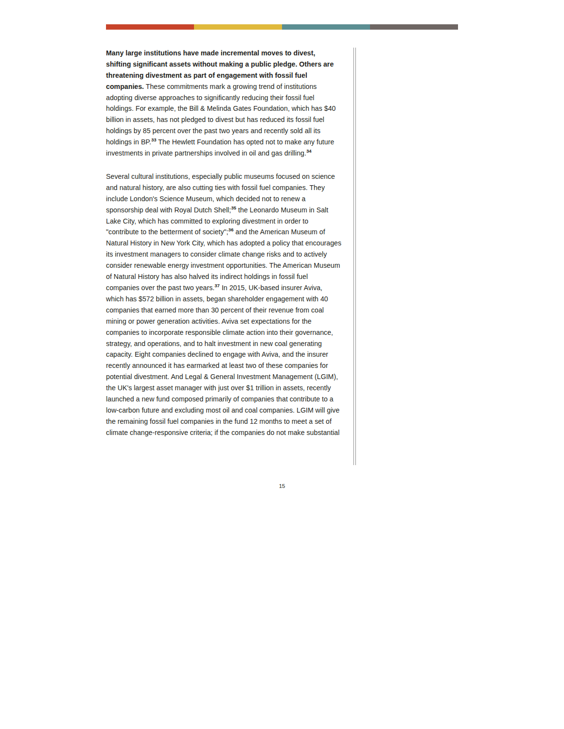Many large institutions have made incremental moves to divest, shifting significant assets without making a public pledge. Others are threatening divestment as part of engagement with fossil fuel companies. These commitments mark a growing trend of institutions adopting diverse approaches to significantly reducing their fossil fuel holdings. For example, the Bill & Melinda Gates Foundation, which has $40 billion in assets, has not pledged to divest but has reduced its fossil fuel holdings by 85 percent over the past two years and recently sold all its holdings in BP.33 The Hewlett Foundation has opted not to make any future investments in private partnerships involved in oil and gas drilling.34
Several cultural institutions, especially public museums focused on science and natural history, are also cutting ties with fossil fuel companies. They include London's Science Museum, which decided not to renew a sponsorship deal with Royal Dutch Shell;35 the Leonardo Museum in Salt Lake City, which has committed to exploring divestment in order to "contribute to the betterment of society";36 and the American Museum of Natural History in New York City, which has adopted a policy that encourages its investment managers to consider climate change risks and to actively consider renewable energy investment opportunities. The American Museum of Natural History has also halved its indirect holdings in fossil fuel companies over the past two years.37 In 2015, UK-based insurer Aviva, which has $572 billion in assets, began shareholder engagement with 40 companies that earned more than 30 percent of their revenue from coal mining or power generation activities. Aviva set expectations for the companies to incorporate responsible climate action into their governance, strategy, and operations, and to halt investment in new coal generating capacity. Eight companies declined to engage with Aviva, and the insurer recently announced it has earmarked at least two of these companies for potential divestment. And Legal & General Investment Management (LGIM), the UK's largest asset manager with just over $1 trillion in assets, recently launched a new fund composed primarily of companies that contribute to a low-carbon future and excluding most oil and coal companies. LGIM will give the remaining fossil fuel companies in the fund 12 months to meet a set of climate change-responsive criteria; if the companies do not make substantial
15